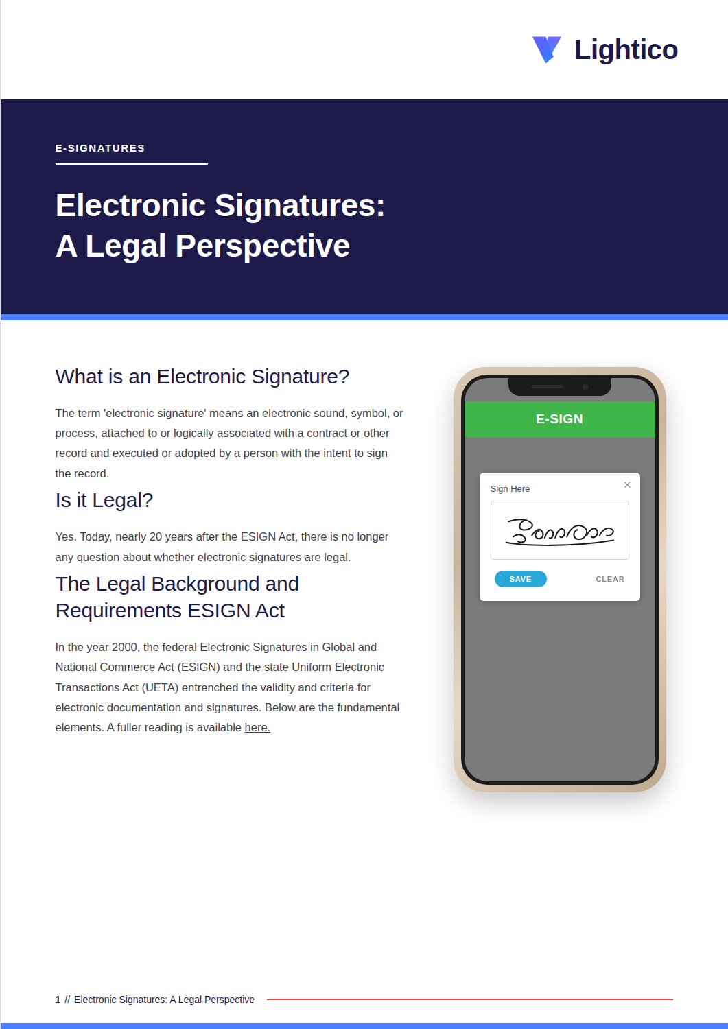Lightico
E-Signatures
Electronic Signatures:
A Legal Perspective
What is an Electronic Signature?
The term 'electronic signature' means an electronic sound, symbol, or process, attached to or logically associated with a contract or other record and executed or adopted by a person with the intent to sign the record.
Is it Legal?
Yes. Today, nearly 20 years after the ESIGN Act, there is no longer any question about whether electronic signatures are legal.
The Legal Background and
Requirements ESIGN Act
In the year 2000, the federal Electronic Signatures in Global and National Commerce Act (ESIGN) and the state Uniform Electronic Transactions Act (UETA) entrenched the validity and criteria for electronic documentation and signatures. Below are the fundamental elements. A fuller reading is available here.
E-SIGN
✕
Sign Here
SAVE
CLEAR
1//Electronic Signatures: A Legal Perspective